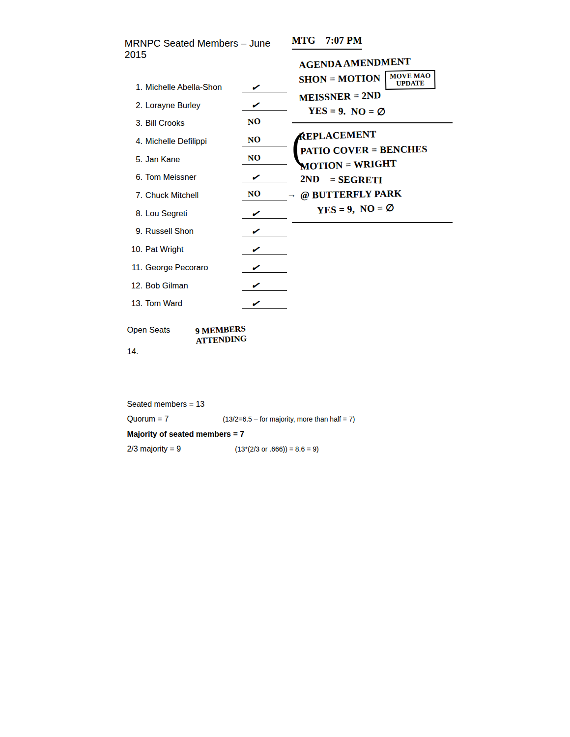MRNPC Seated Members – June 2015
1. Michelle Abella-Shon✓
2. Lorayne Burley✓
3. Bill Crooks NO
4. Michelle Defilippi NO
5. Jan Kane NO
6. Tom Meissner✓
7. Chuck Mitchell NO
8. Lou Segreti✓
9. Russell Shon✓
10. Pat Wright✓
11. George Pecoraro✓
12. Bob Gilman✓
13. Tom Ward✓
Open Seats 9 MEMBERS
ATTENDING
14.
MTG 7:07 PM
AGENDA AMENDMENT
SHON = MOTION MOVE MAO
UPDATE
MEISSNER = 2ND
YES = 9. NO = ∅
REPLACEMENT
PATIO COVER = BENCHES
MOTION = WRIGHT
2ND = SEGRETI
@ BUTTERFLY PARK
YES = 9, NO = ∅
Seated members = 13
Quorum = 7 (13/2=6.5 – for majority, more than half = 7)
Majority of seated members = 7
2/3 majority = 9 (13*(2/3 or .666)) = 8.6 = 9)